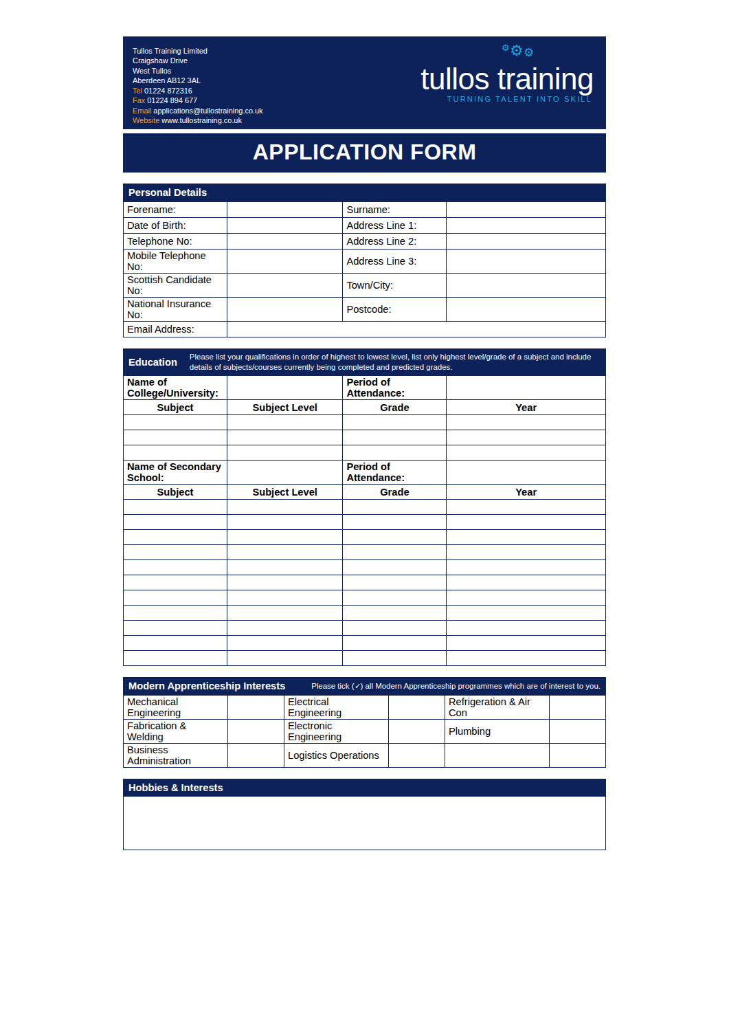Tullos Training Limited
Craigshaw Drive
West Tullos
Aberdeen AB12 3AL
Tel 01224 872316
Fax 01224 894 677
Email applications@tullostraining.co.uk
Website www.tullostraining.co.uk
⚙⚙⚙
tullos training
TURNING TALENT INTO SKILL
APPLICATION FORM
Personal Details
| Forename: | | Surname: | |
| Date of Birth: | | Address Line 1: | |
| Telephone No: | | Address Line 2: | |
| Mobile Telephone No: | | Address Line 3: | |
| Scottish Candidate No: | | Town/City: | |
| National Insurance No: | | Postcode: | |
| Email Address: | |
Education Please list your qualifications in order of highest to lowest level, list only highest level/grade of a subject and include details of subjects/courses currently being completed and predicted grades.
| Name of College/University: | | Period of Attendance: | |
| Subject | Subject Level | Grade | Year |
| Name of Secondary School: | | Period of Attendance: | |
| Subject | Subject Level | Grade | Year |
Modern Apprenticeship Interests Please tick (✓) all Modern Apprenticeship programmes which are of interest to you.
| Mechanical Engineering | | Electrical Engineering | | Refrigeration & Air Con | |
| Fabrication & Welding | | Electronic Engineering | | Plumbing | |
| Business Administration | | Logistics Operations | | | |
Hobbies & Interests